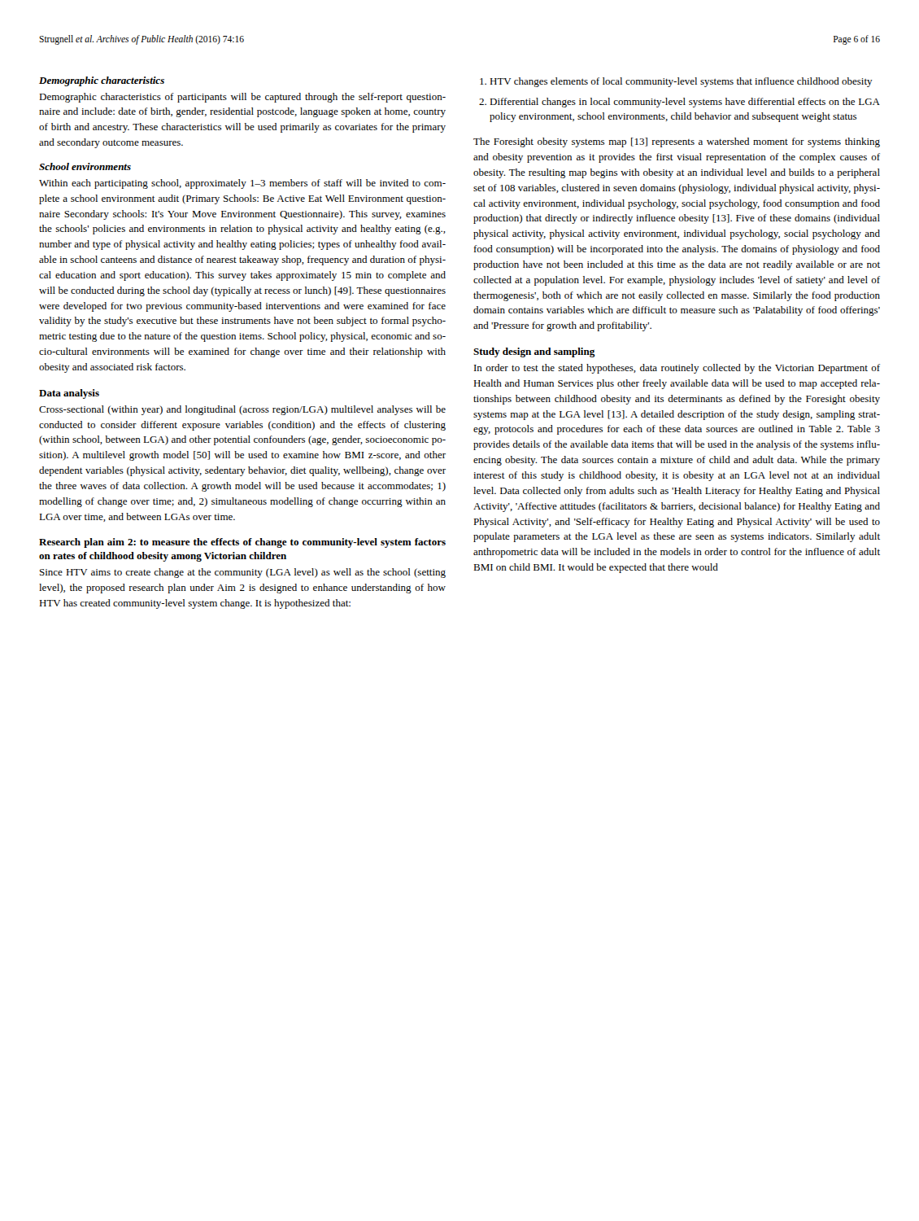Strugnell et al. Archives of Public Health (2016) 74:16
Page 6 of 16
Demographic characteristics
Demographic characteristics of participants will be captured through the self-report questionnaire and include: date of birth, gender, residential postcode, language spoken at home, country of birth and ancestry. These characteristics will be used primarily as covariates for the primary and secondary outcome measures.
School environments
Within each participating school, approximately 1–3 members of staff will be invited to complete a school environment audit (Primary Schools: Be Active Eat Well Environment questionnaire Secondary schools: It's Your Move Environment Questionnaire). This survey, examines the schools' policies and environments in relation to physical activity and healthy eating (e.g., number and type of physical activity and healthy eating policies; types of unhealthy food available in school canteens and distance of nearest takeaway shop, frequency and duration of physical education and sport education). This survey takes approximately 15 min to complete and will be conducted during the school day (typically at recess or lunch) [49]. These questionnaires were developed for two previous community-based interventions and were examined for face validity by the study's executive but these instruments have not been subject to formal psychometric testing due to the nature of the question items. School policy, physical, economic and socio-cultural environments will be examined for change over time and their relationship with obesity and associated risk factors.
Data analysis
Cross-sectional (within year) and longitudinal (across region/LGA) multilevel analyses will be conducted to consider different exposure variables (condition) and the effects of clustering (within school, between LGA) and other potential confounders (age, gender, socioeconomic position). A multilevel growth model [50] will be used to examine how BMI z-score, and other dependent variables (physical activity, sedentary behavior, diet quality, wellbeing), change over the three waves of data collection. A growth model will be used because it accommodates; 1) modelling of change over time; and, 2) simultaneous modelling of change occurring within an LGA over time, and between LGAs over time.
Research plan aim 2: to measure the effects of change to community-level system factors on rates of childhood obesity among Victorian children
Since HTV aims to create change at the community (LGA level) as well as the school (setting level), the proposed research plan under Aim 2 is designed to enhance understanding of how HTV has created community-level system change. It is hypothesized that:
HTV changes elements of local community-level systems that influence childhood obesity
Differential changes in local community-level systems have differential effects on the LGA policy environment, school environments, child behavior and subsequent weight status
The Foresight obesity systems map [13] represents a watershed moment for systems thinking and obesity prevention as it provides the first visual representation of the complex causes of obesity. The resulting map begins with obesity at an individual level and builds to a peripheral set of 108 variables, clustered in seven domains (physiology, individual physical activity, physical activity environment, individual psychology, social psychology, food consumption and food production) that directly or indirectly influence obesity [13]. Five of these domains (individual physical activity, physical activity environment, individual psychology, social psychology and food consumption) will be incorporated into the analysis. The domains of physiology and food production have not been included at this time as the data are not readily available or are not collected at a population level. For example, physiology includes 'level of satiety' and level of thermogenesis', both of which are not easily collected en masse. Similarly the food production domain contains variables which are difficult to measure such as 'Palatability of food offerings' and 'Pressure for growth and profitability'.
Study design and sampling
In order to test the stated hypotheses, data routinely collected by the Victorian Department of Health and Human Services plus other freely available data will be used to map accepted relationships between childhood obesity and its determinants as defined by the Foresight obesity systems map at the LGA level [13]. A detailed description of the study design, sampling strategy, protocols and procedures for each of these data sources are outlined in Table 2. Table 3 provides details of the available data items that will be used in the analysis of the systems influencing obesity. The data sources contain a mixture of child and adult data. While the primary interest of this study is childhood obesity, it is obesity at an LGA level not at an individual level. Data collected only from adults such as 'Health Literacy for Healthy Eating and Physical Activity', 'Affective attitudes (facilitators & barriers, decisional balance) for Healthy Eating and Physical Activity', and 'Self-efficacy for Healthy Eating and Physical Activity' will be used to populate parameters at the LGA level as these are seen as systems indicators. Similarly adult anthropometric data will be included in the models in order to control for the influence of adult BMI on child BMI. It would be expected that there would